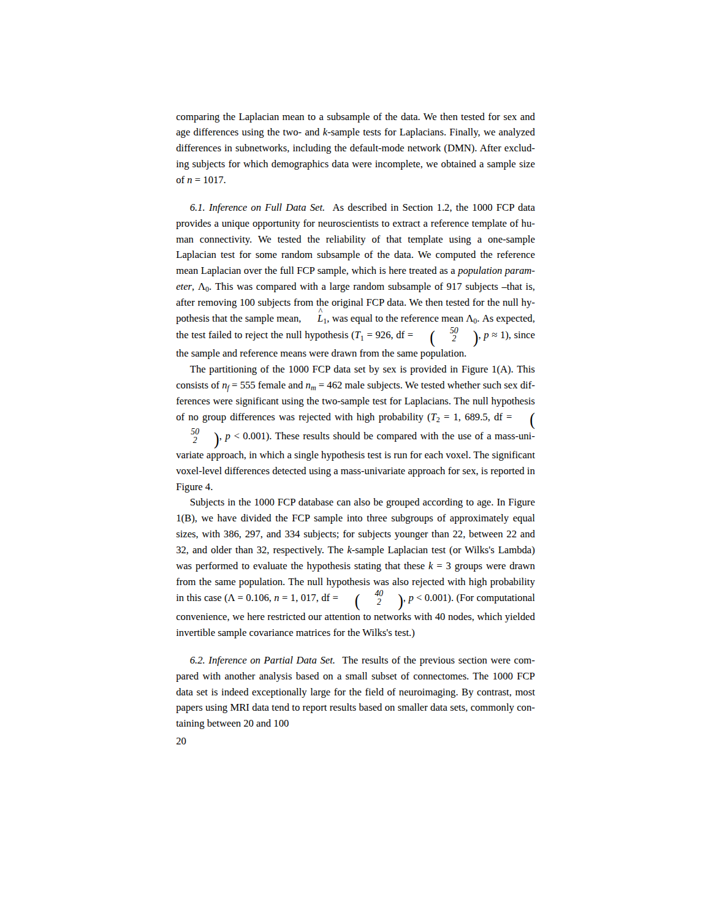comparing the Laplacian mean to a subsample of the data. We then tested for sex and age differences using the two- and k-sample tests for Laplacians. Finally, we analyzed differences in subnetworks, including the default-mode network (DMN). After excluding subjects for which demographics data were incomplete, we obtained a sample size of n = 1017.
6.1. Inference on Full Data Set. As described in Section 1.2, the 1000 FCP data provides a unique opportunity for neuroscientists to extract a reference template of human connectivity. We tested the reliability of that template using a one-sample Laplacian test for some random subsample of the data. We computed the reference mean Laplacian over the full FCP sample, which is here treated as a population parameter, Λ0. This was compared with a large random subsample of 917 subjects –that is, after removing 100 subjects from the original FCP data. We then tested for the null hypothesis that the sample mean, ^L1, was equal to the reference mean Λ0. As expected, the test failed to reject the null hypothesis (T1 = 926, df = (502), p ≈ 1), since the sample and reference means were drawn from the same population.
The partitioning of the 1000 FCP data set by sex is provided in Figure 1(A). This consists of nf = 555 female and nm = 462 male subjects. We tested whether such sex differences were significant using the two-sample test for Laplacians. The null hypothesis of no group differences was rejected with high probability (T2 = 1, 689.5, df = (502), p < 0.001). These results should be compared with the use of a mass-univariate approach, in which a single hypothesis test is run for each voxel. The significant voxel-level differences detected using a mass-univariate approach for sex, is reported in Figure 4.
Subjects in the 1000 FCP database can also be grouped according to age. In Figure 1(B), we have divided the FCP sample into three subgroups of approximately equal sizes, with 386, 297, and 334 subjects; for subjects younger than 22, between 22 and 32, and older than 32, respectively. The k-sample Laplacian test (or Wilks's Lambda) was performed to evaluate the hypothesis stating that these k = 3 groups were drawn from the same population. The null hypothesis was also rejected with high probability in this case (Λ = 0.106, n = 1, 017, df = (402), p < 0.001). (For computational convenience, we here restricted our attention to networks with 40 nodes, which yielded invertible sample covariance matrices for the Wilks's test.)
6.2. Inference on Partial Data Set. The results of the previous section were compared with another analysis based on a small subset of connectomes. The 1000 FCP data set is indeed exceptionally large for the field of neuroimaging. By contrast, most papers using MRI data tend to report results based on smaller data sets, commonly containing between 20 and 100
20